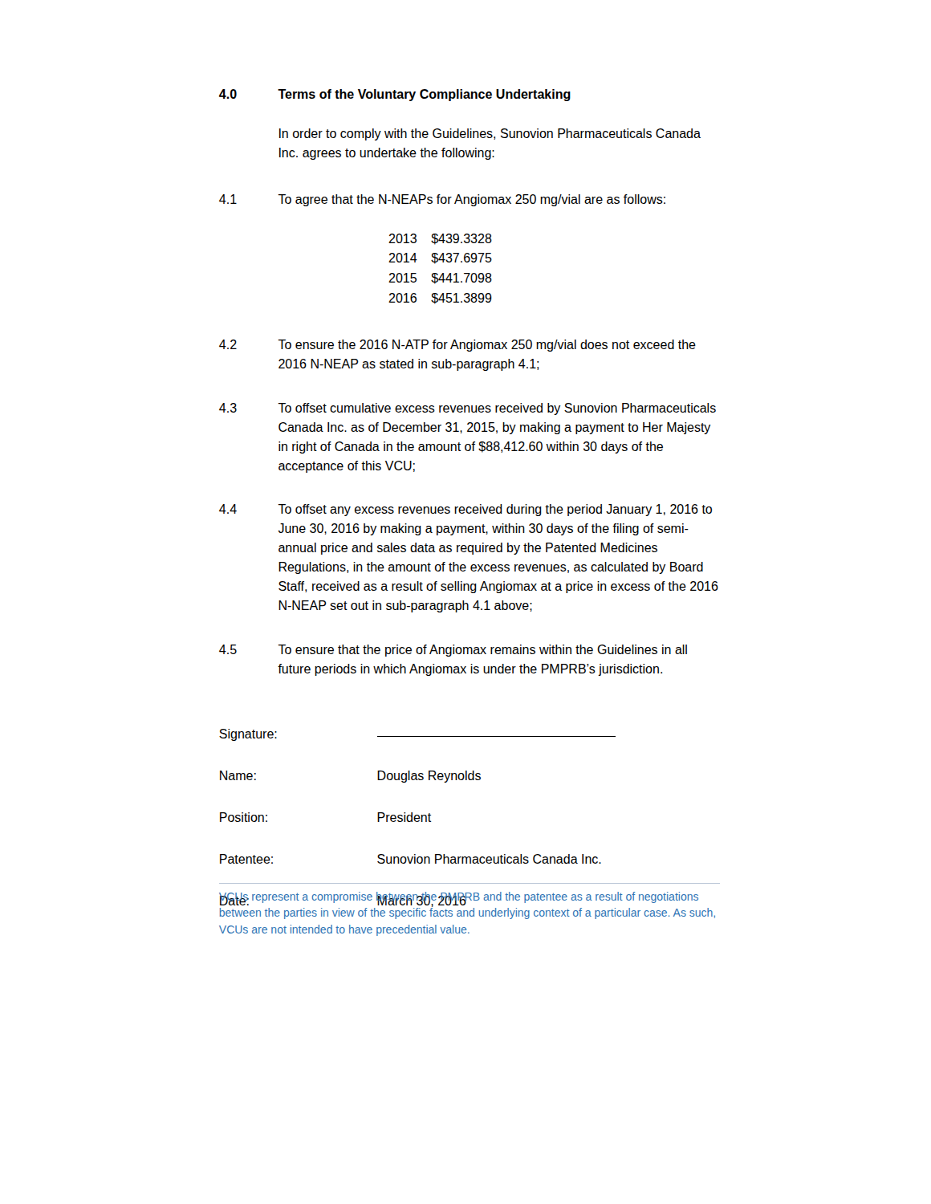4.0
Terms of the Voluntary Compliance Undertaking
In order to comply with the Guidelines, Sunovion Pharmaceuticals Canada Inc. agrees to undertake the following:
4.1
To agree that the N-NEAPs for Angiomax 250 mg/vial are as follows:
| 2013 | $439.3328 |
| 2014 | $437.6975 |
| 2015 | $441.7098 |
| 2016 | $451.3899 |
4.2
To ensure the 2016 N-ATP for Angiomax 250 mg/vial does not exceed the 2016 N-NEAP as stated in sub-paragraph 4.1;
4.3
To offset cumulative excess revenues received by Sunovion Pharmaceuticals Canada Inc. as of December 31, 2015, by making a payment to Her Majesty in right of Canada in the amount of $88,412.60 within 30 days of the acceptance of this VCU;
4.4
To offset any excess revenues received during the period January 1, 2016 to June 30, 2016 by making a payment, within 30 days of the filing of semi-annual price and sales data as required by the Patented Medicines Regulations, in the amount of the excess revenues, as calculated by Board Staff, received as a result of selling Angiomax at a price in excess of the 2016 N-NEAP set out in sub-paragraph 4.1 above;
4.5
To ensure that the price of Angiomax remains within the Guidelines in all future periods in which Angiomax is under the PMPRB’s jurisdiction.
Signature:
Name: Douglas Reynolds
Position: President
Patentee: Sunovion Pharmaceuticals Canada Inc.
Date: March 30, 2016
VCUs represent a compromise between the PMPRB and the patentee as a result of negotiations between the parties in view of the specific facts and underlying context of a particular case. As such, VCUs are not intended to have precedential value.